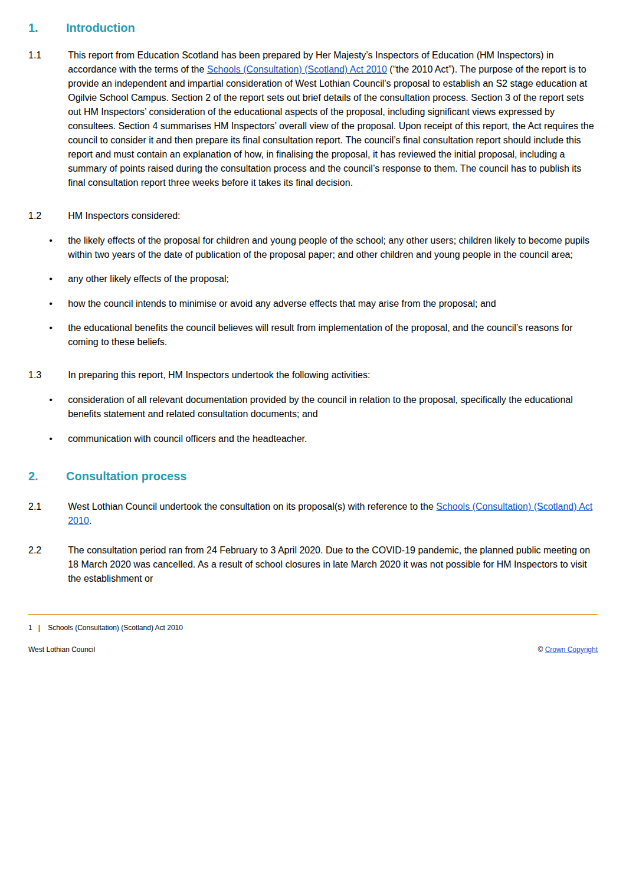1. Introduction
1.1 This report from Education Scotland has been prepared by Her Majesty’s Inspectors of Education (HM Inspectors) in accordance with the terms of the Schools (Consultation) (Scotland) Act 2010 (“the 2010 Act”). The purpose of the report is to provide an independent and impartial consideration of West Lothian Council’s proposal to establish an S2 stage education at Ogilvie School Campus. Section 2 of the report sets out brief details of the consultation process. Section 3 of the report sets out HM Inspectors’ consideration of the educational aspects of the proposal, including significant views expressed by consultees. Section 4 summarises HM Inspectors’ overall view of the proposal. Upon receipt of this report, the Act requires the council to consider it and then prepare its final consultation report. The council’s final consultation report should include this report and must contain an explanation of how, in finalising the proposal, it has reviewed the initial proposal, including a summary of points raised during the consultation process and the council’s response to them. The council has to publish its final consultation report three weeks before it takes its final decision.
1.2 HM Inspectors considered:
the likely effects of the proposal for children and young people of the school; any other users; children likely to become pupils within two years of the date of publication of the proposal paper; and other children and young people in the council area;
any other likely effects of the proposal;
how the council intends to minimise or avoid any adverse effects that may arise from the proposal; and
the educational benefits the council believes will result from implementation of the proposal, and the council’s reasons for coming to these beliefs.
1.3 In preparing this report, HM Inspectors undertook the following activities:
consideration of all relevant documentation provided by the council in relation to the proposal, specifically the educational benefits statement and related consultation documents; and
communication with council officers and the headteacher.
2. Consultation process
2.1 West Lothian Council undertook the consultation on its proposal(s) with reference to the Schools (Consultation) (Scotland) Act 2010.
2.2 The consultation period ran from 24 February to 3 April 2020. Due to the COVID-19 pandemic, the planned public meeting on 18 March 2020 was cancelled. As a result of school closures in late March 2020 it was not possible for HM Inspectors to visit the establishment or
1 | Schools (Consultation) (Scotland) Act 2010
West Lothian Council © Crown Copyright